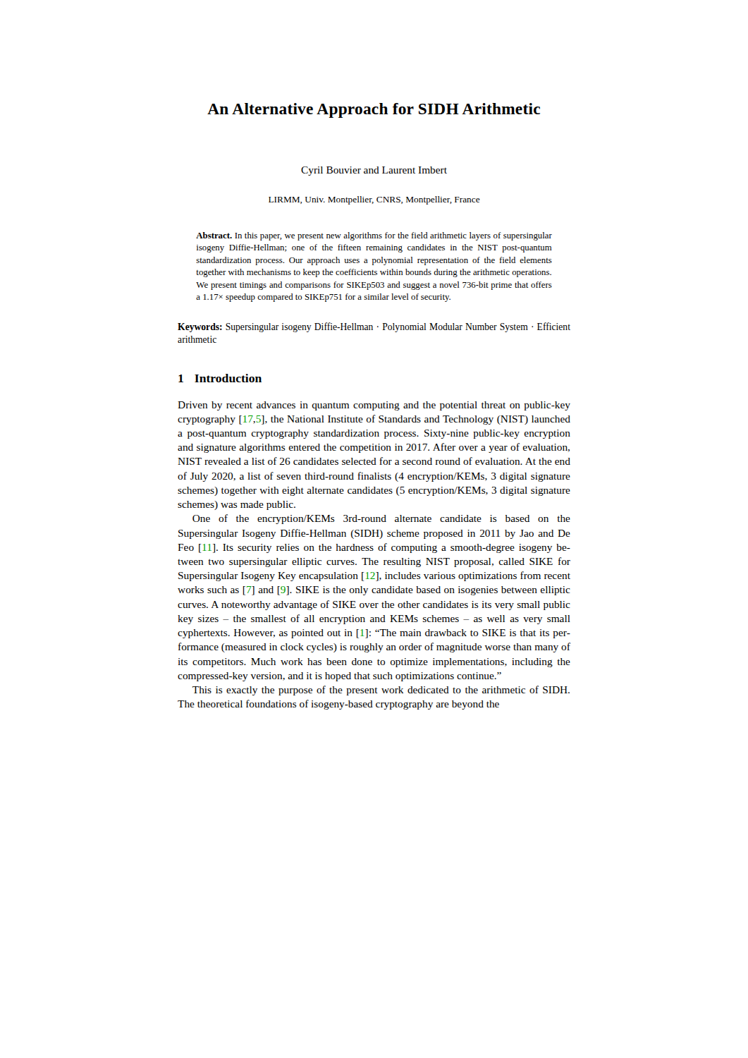An Alternative Approach for SIDH Arithmetic
Cyril Bouvier and Laurent Imbert
LIRMM, Univ. Montpellier, CNRS, Montpellier, France
Abstract. In this paper, we present new algorithms for the field arithmetic layers of supersingular isogeny Diffie-Hellman; one of the fifteen remaining candidates in the NIST post-quantum standardization process. Our approach uses a polynomial representation of the field elements together with mechanisms to keep the coefficients within bounds during the arithmetic operations. We present timings and comparisons for SIKEp503 and suggest a novel 736-bit prime that offers a 1.17× speedup compared to SIKEp751 for a similar level of security.
Keywords: Supersingular isogeny Diffie-Hellman · Polynomial Modular Number System · Efficient arithmetic
1 Introduction
Driven by recent advances in quantum computing and the potential threat on public-key cryptography [17,5], the National Institute of Standards and Technology (NIST) launched a post-quantum cryptography standardization process. Sixty-nine public-key encryption and signature algorithms entered the competition in 2017. After over a year of evaluation, NIST revealed a list of 26 candidates selected for a second round of evaluation. At the end of July 2020, a list of seven third-round finalists (4 encryption/KEMs, 3 digital signature schemes) together with eight alternate candidates (5 encryption/KEMs, 3 digital signature schemes) was made public.
One of the encryption/KEMs 3rd-round alternate candidate is based on the Supersingular Isogeny Diffie-Hellman (SIDH) scheme proposed in 2011 by Jao and De Feo [11]. Its security relies on the hardness of computing a smooth-degree isogeny between two supersingular elliptic curves. The resulting NIST proposal, called SIKE for Supersingular Isogeny Key encapsulation [12], includes various optimizations from recent works such as [7] and [9]. SIKE is the only candidate based on isogenies between elliptic curves. A noteworthy advantage of SIKE over the other candidates is its very small public key sizes – the smallest of all encryption and KEMs schemes – as well as very small cyphertexts. However, as pointed out in [1]: “The main drawback to SIKE is that its performance (measured in clock cycles) is roughly an order of magnitude worse than many of its competitors. Much work has been done to optimize implementations, including the compressed-key version, and it is hoped that such optimizations continue.”
This is exactly the purpose of the present work dedicated to the arithmetic of SIDH. The theoretical foundations of isogeny-based cryptography are beyond the